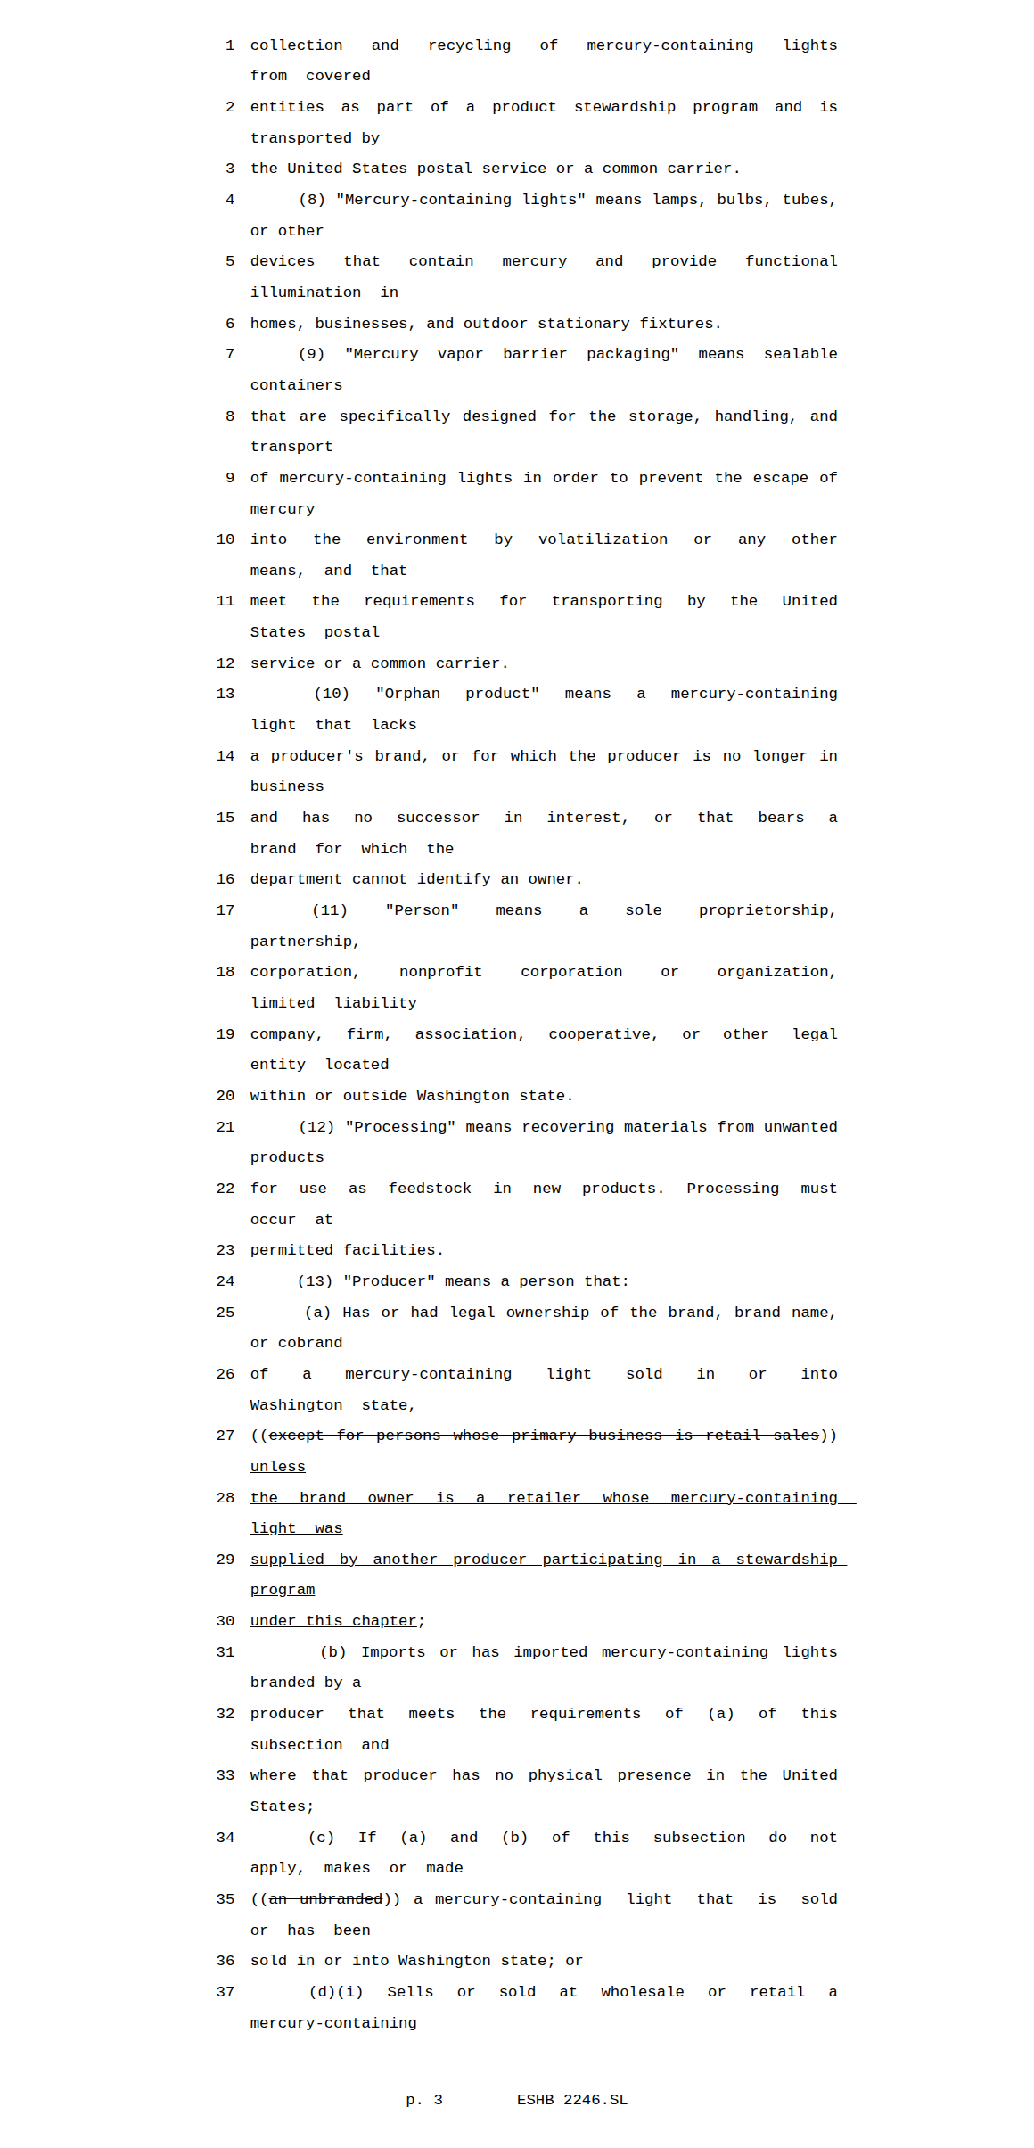1collection and recycling of mercury-containing lights from covered
2entities as part of a product stewardship program and is transported by
3the United States postal service or a common carrier.
4 (8) "Mercury-containing lights" means lamps, bulbs, tubes, or other
5devices that contain mercury and provide functional illumination in
6homes, businesses, and outdoor stationary fixtures.
7 (9) "Mercury vapor barrier packaging" means sealable containers
8that are specifically designed for the storage, handling, and transport
9of mercury-containing lights in order to prevent the escape of mercury
10into the environment by volatilization or any other means, and that
11meet the requirements for transporting by the United States postal
12service or a common carrier.
13 (10) "Orphan product" means a mercury-containing light that lacks
14a producer's brand, or for which the producer is no longer in business
15and has no successor in interest, or that bears a brand for which the
16department cannot identify an owner.
17 (11) "Person" means a sole proprietorship, partnership,
18corporation, nonprofit corporation or organization, limited liability
19company, firm, association, cooperative, or other legal entity located
20within or outside Washington state.
21 (12) "Processing" means recovering materials from unwanted products
22for use as feedstock in new products. Processing must occur at
23permitted facilities.
24 (13) "Producer" means a person that:
25 (a) Has or had legal ownership of the brand, brand name, or cobrand
26of a mercury-containing light sold in or into Washington state,
27((except for persons whose primary business is retail sales)) unless
28 the brand owner is a retailer whose mercury-containing light was
29 supplied by another producer participating in a stewardship program
30 under this chapter;
31 (b) Imports or has imported mercury-containing lights branded by a
32producer that meets the requirements of (a) of this subsection and
33where that producer has no physical presence in the United States;
34 (c) If (a) and (b) of this subsection do not apply, makes or made
35((an unbranded)) a mercury-containing light that is sold or has been
36sold in or into Washington state; or
37 (d)(i) Sells or sold at wholesale or retail a mercury-containing
p. 3 ESHB 2246.SL